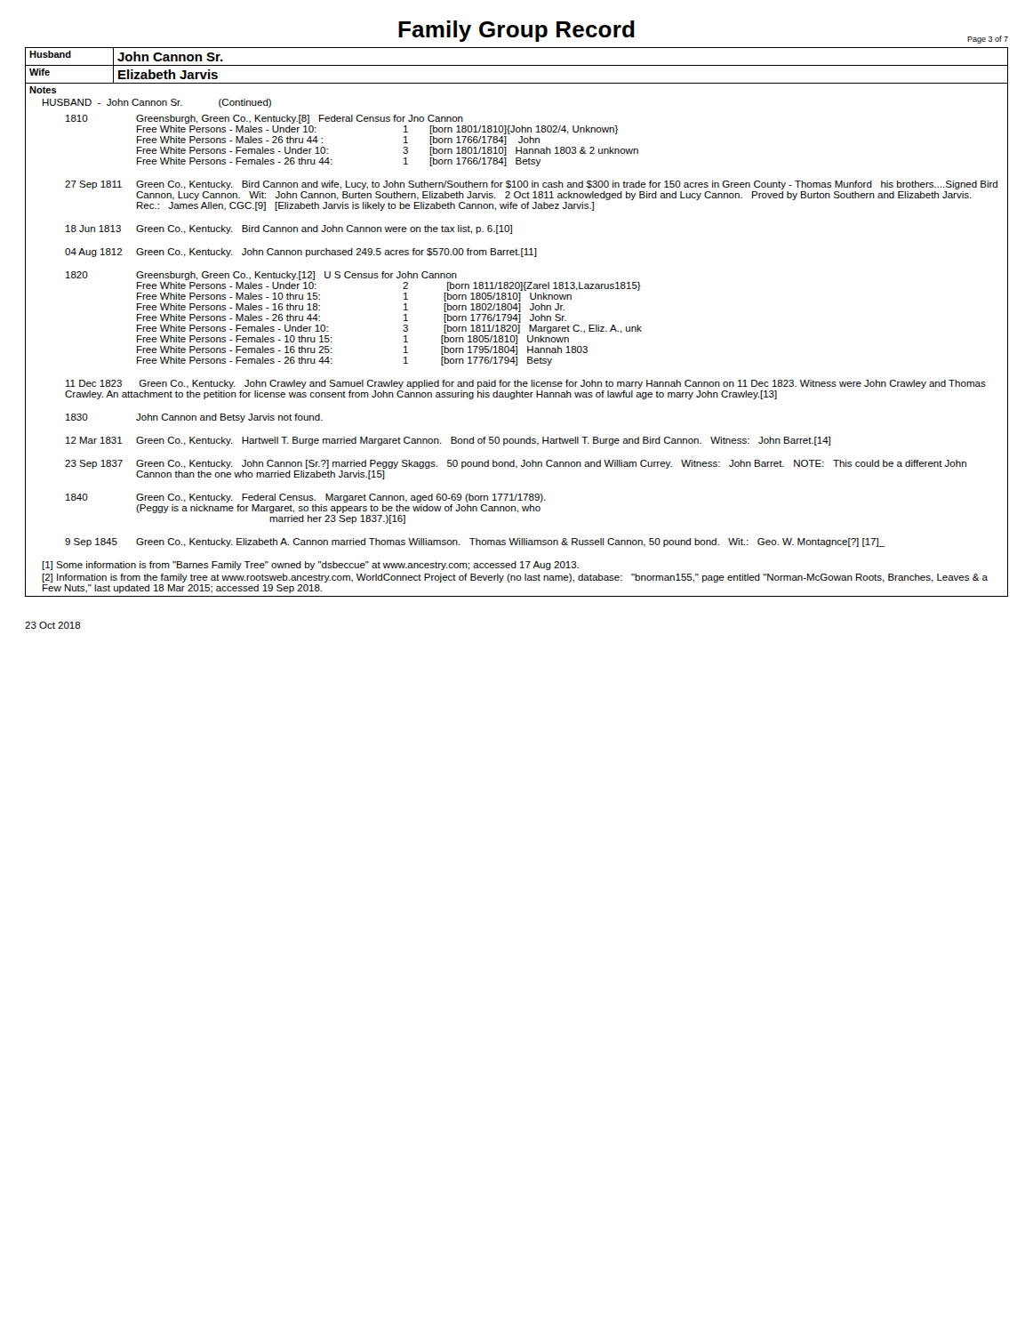Family Group Record
Page 3 of 7
| Husband | John Cannon Sr. |
| Wife | Elizabeth Jarvis |
| Notes HUSBAND - John Cannon Sr. (Continued) 1810 Greensburgh, Green Co., Kentucky.[8] Federal Census for Jno Cannon Free White Persons - Males - Under 10: 1 [born 1801/1810]{John 1802/4, Unknown} Free White Persons - Males - 26 thru 44 : 1 [born 1766/1784] John Free White Persons - Females - Under 10: 3 [born 1801/1810] Hannah 1803 & 2 unknown Free White Persons - Females - 26 thru 44: 1 [born 1766/1784] Betsy 27 Sep 1811 Green Co., Kentucky. Bird Cannon and wife, Lucy, to John Suthern/Southern for $100 in cash and $300 in trade for 150 acres in Green County - Thomas Munford his brothers....Signed Bird Cannon, Lucy Cannon. Wit: John Cannon, Burten Southern, Elizabeth Jarvis. 2 Oct 1811 acknowledged by Bird and Lucy Cannon. Proved by Burton Southern and Elizabeth Jarvis. Rec.: James Allen, CGC.[9] [Elizabeth Jarvis is likely to be Elizabeth Cannon, wife of Jabez Jarvis.] 18 Jun 1813 Green Co., Kentucky. Bird Cannon and John Cannon were on the tax list, p. 6.[10] 04 Aug 1812 Green Co., Kentucky. John Cannon purchased 249.5 acres for $570.00 from Barret.[11] 1820 Greensburgh, Green Co., Kentucky.[12] U S Census for John Cannon Free White Persons - Males - Under 10: 2 [born 1811/1820]{Zarel 1813,Lazarus1815} Free White Persons - Males - 10 thru 15: 1 [born 1805/1810] Unknown Free White Persons - Males - 16 thru 18: 1 [born 1802/1804] John Jr. Free White Persons - Males - 26 thru 44: 1 [born 1776/1794] John Sr. Free White Persons - Females - Under 10: 3 [born 1811/1820] Margaret C., Eliz. A., unk Free White Persons - Females - 10 thru 15: 1 [born 1805/1810] Unknown Free White Persons - Females - 16 thru 25: 1 [born 1795/1804] Hannah 1803 Free White Persons - Females - 26 thru 44: 1 [born 1776/1794] Betsy 11 Dec 1823 Green Co., Kentucky. John Crawley and Samuel Crawley applied for and paid for the license for John to marry Hannah Cannon on 11 Dec 1823. Witness were John Crawley and Thomas Crawley. An attachment to the petition for license was consent from John Cannon assuring his daughter Hannah was of lawful age to marry John Crawley.[13] 1830 John Cannon and Betsy Jarvis not found. 12 Mar 1831 Green Co., Kentucky. Hartwell T. Burge married Margaret Cannon. Bond of 50 pounds, Hartwell T. Burge and Bird Cannon. Witness: John Barret.[14] 23 Sep 1837 Green Co., Kentucky. John Cannon [Sr.?] married Peggy Skaggs. 50 pound bond, John Cannon and William Currey. Witness: John Barret. NOTE: This could be a different John Cannon than the one who married Elizabeth Jarvis.[15] 1840 Green Co., Kentucky. Federal Census. Margaret Cannon, aged 60-69 (born 1771/1789). (Peggy is a nickname for Margaret, so this appears to be the widow of John Cannon, who married her 23 Sep 1837.)[16] 9 Sep 1845 Green Co., Kentucky. Elizabeth A. Cannon married Thomas Williamson. Thomas Williamson & Russell Cannon, 50 pound bond. Wit.: Geo. W. Montagnce[?] [17]_ [1] Some information is from "Barnes Family Tree" owned by "dsbeccue" at www.ancestry.com; accessed 17 Aug 2013. [2] Information is from the family tree at www.rootsweb.ancestry.com, WorldConnect Project of Beverly (no last name), database: "bnorman155," page entitled "Norman-McGowan Roots, Branches, Leaves & a Few Nuts," last updated 18 Mar 2015; accessed 19 Sep 2018. |
23 Oct 2018